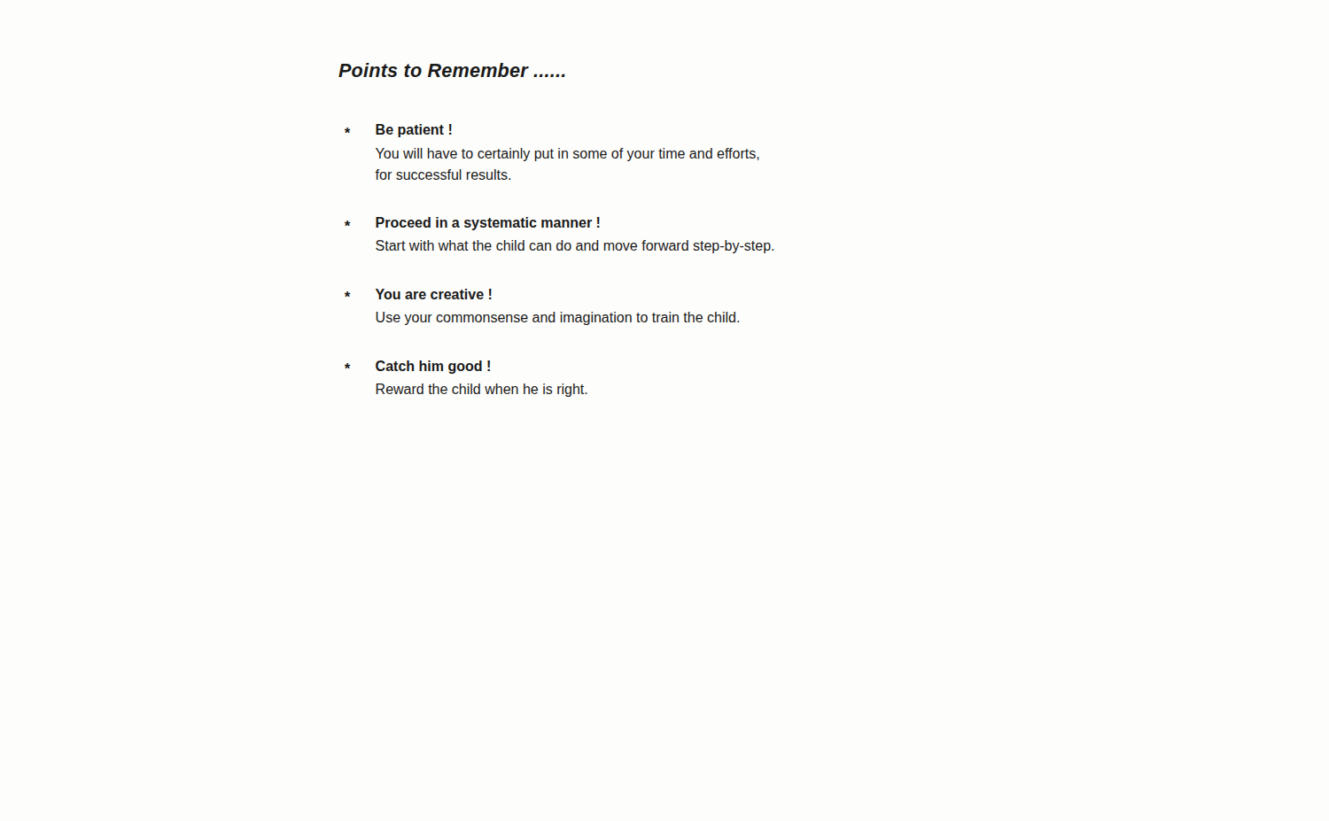Points to Remember ......
Be patient ! You will have to certainly put in some of your time and efforts,
for successful results.
Proceed in a systematic manner ! Start with what the child can do and move forward step-by-step.
You are creative ! Use your commonsense and imagination to train the child.
Catch him good ! Reward the child when he is right.